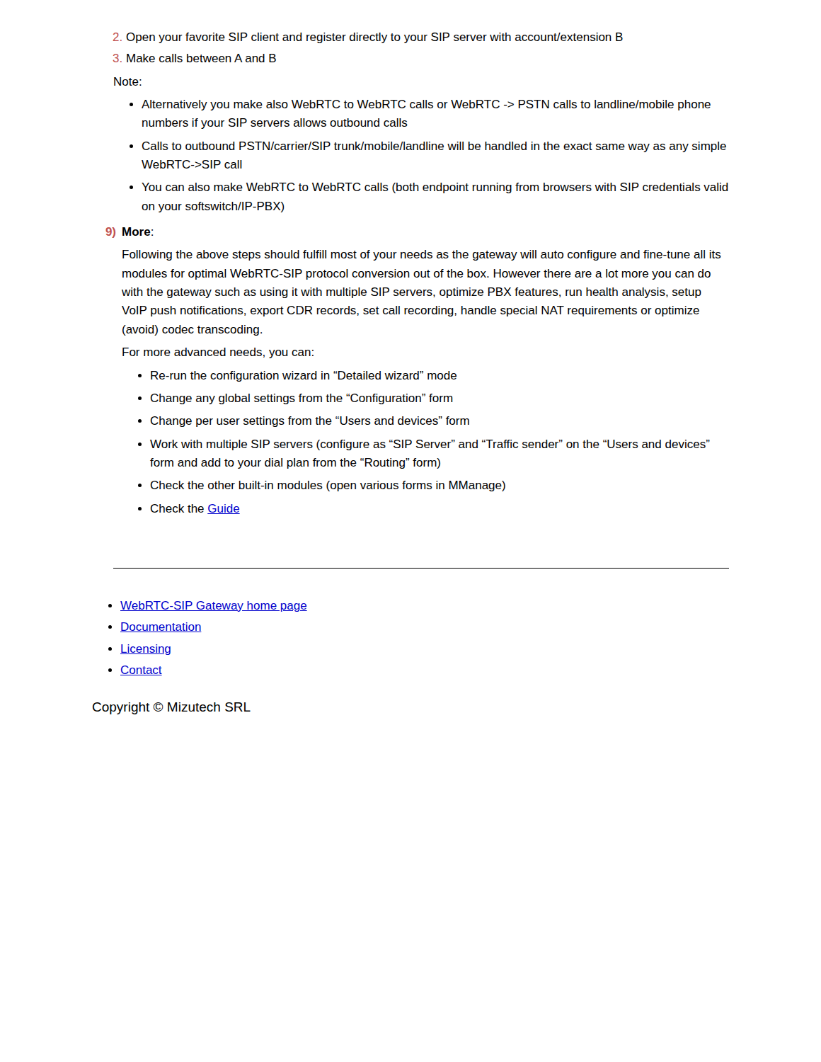Open your favorite SIP client and register directly to your SIP server with account/extension B
Make calls between A and B
Note:
Alternatively you make also WebRTC to WebRTC calls or WebRTC -> PSTN calls to landline/mobile phone numbers if your SIP servers allows outbound calls
Calls to outbound PSTN/carrier/SIP trunk/mobile/landline will be handled in the exact same way as any simple WebRTC->SIP call
You can also make WebRTC to WebRTC calls (both endpoint running from browsers with SIP credentials valid on your softswitch/IP-PBX)
9)
More:
Following the above steps should fulfill most of your needs as the gateway will auto configure and fine-tune all its modules for optimal WebRTC-SIP protocol conversion out of the box. However there are a lot more you can do with the gateway such as using it with multiple SIP servers, optimize PBX features, run health analysis, setup VoIP push notifications, export CDR records, set call recording, handle special NAT requirements or optimize (avoid) codec transcoding.
For more advanced needs, you can:
Re-run the configuration wizard in “Detailed wizard” mode
Change any global settings from the “Configuration” form
Change per user settings from the “Users and devices” form
Work with multiple SIP servers (configure as “SIP Server” and “Traffic sender” on the “Users and devices” form and add to your dial plan from the “Routing” form)
Check the other built-in modules (open various forms in MManage)
Check the Guide
WebRTC-SIP Gateway home page
Documentation
Licensing
Contact
Copyright © Mizutech SRL